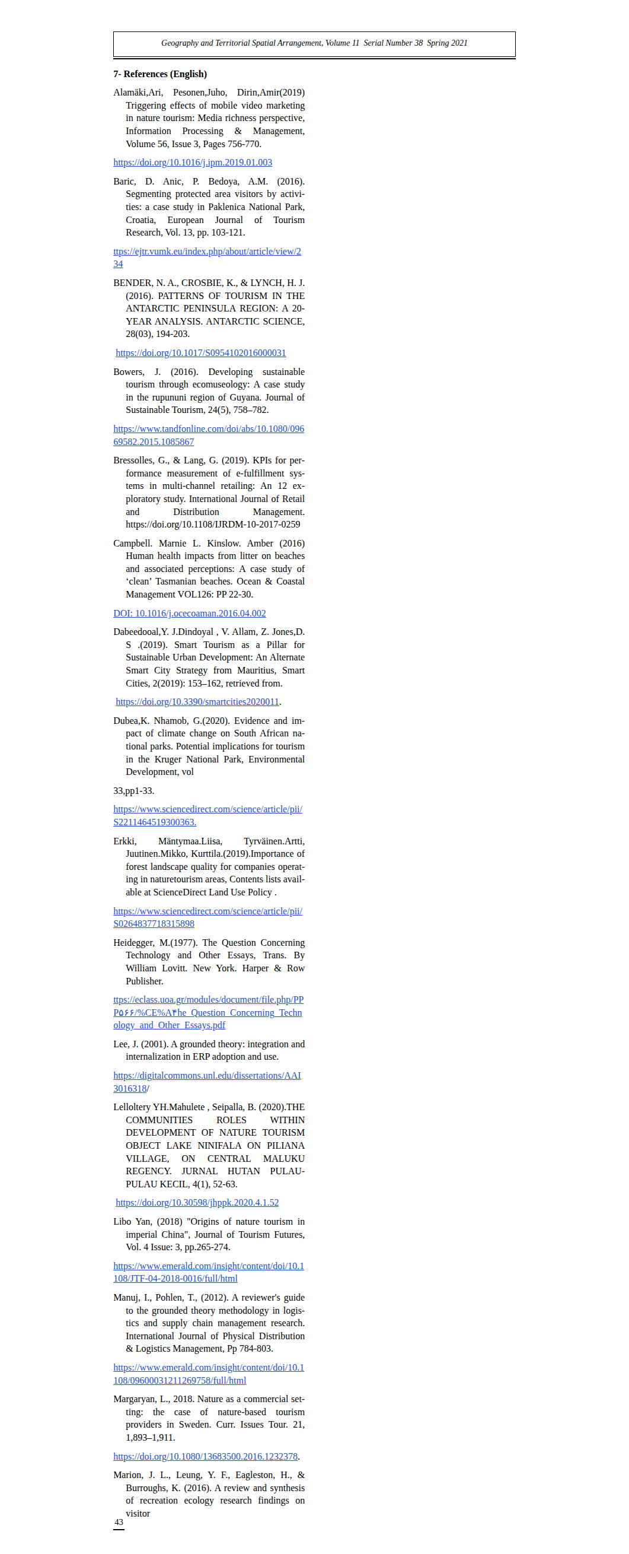Geography and Territorial Spatial Arrangement, Volume 11 Serial Number 38 Spring 2021
7- References (English)
Alamäki,Ari, Pesonen,Juho, Dirin,Amir(2019) Triggering effects of mobile video marketing in nature tourism: Media richness perspective, Information Processing & Management, Volume 56, Issue 3, Pages 756-770.
https://doi.org/10.1016/j.ipm.2019.01.003
Baric, D. Anic, P. Bedoya, A.M. (2016). Segmenting protected area visitors by activities: a case study in Paklenica National Park, Croatia, European Journal of Tourism Research, Vol. 13, pp. 103-121.
ttps://ejtr.vumk.eu/index.php/about/article/view/234
BENDER, N. A., CROSBIE, K., & LYNCH, H. J. (2016). PATTERNS OF TOURISM IN THE ANTARCTIC PENINSULA REGION: A 20-YEAR ANALYSIS. ANTARCTIC SCIENCE, 28(03), 194-203.
https://doi.org/10.1017/S0954102016000031
Bowers, J. (2016). Developing sustainable tourism through ecomuseology: A case study in the rupununi region of Guyana. Journal of Sustainable Tourism, 24(5), 758–782.
https://www.tandfonline.com/doi/abs/10.1080/09669582.2015.1085867
Bressolles, G., & Lang, G. (2019). KPIs for performance measurement of e-fulfillment systems in multi-channel retailing: An 12 exploratory study. International Journal of Retail and Distribution Management. https://doi.org/10.1108/IJRDM-10-2017-0259
Campbell. Marnie L. Kinslow. Amber (2016) Human health impacts from litter on beaches and associated perceptions: A case study of ‘clean’ Tasmanian beaches. Ocean & Coastal Management VOL126: PP 22-30.
DOI: 10.1016/j.ocecoaman.2016.04.002
Dabeedooal,Y. J.Dindoyal , V. Allam, Z. Jones,D. S .(2019). Smart Tourism as a Pillar for Sustainable Urban Development: An Alternate Smart City Strategy from Mauritius, Smart Cities, 2(2019): 153–162, retrieved from.
https://doi.org/10.3390/smartcities2020011.
Dubea,K. Nhamob, G.(2020). Evidence and impact of climate change on South African national parks. Potential implications for tourism in the Kruger National Park, Environmental Development, vol
33,pp1-33.
https://www.sciencedirect.com/science/article/pii/S2211464519300363.
Erkki, Mäntymaa.Liisa, Tyrväinen.Artti, Juutinen.Mikko, Kurttila.(2019).Importance of forest landscape quality for companies operating in naturetourism areas, Contents lists available at ScienceDirect Land Use Policy .
https://www.sciencedirect.com/science/article/pii/S0264837718315898
Heidegger, M.(1977). The Question Concerning Technology and Other Essays, Trans. By William Lovitt. New York. Harper & Row Publisher.
ttps://eclass.uoa.gr/modules/document/file.php/PPP۵۶۶/%CE%A۴he_Question_Concerning_Technology_and_Other_Essays.pdf
Lee, J. (2001). A grounded theory: integration and internalization in ERP adoption and use.
https://digitalcommons.unl.edu/dissertations/AAI3016318/
Lelloltery YH.Mahulete , Seipalla, B. (2020).THE COMMUNITIES ROLES WITHIN DEVELOPMENT OF NATURE TOURISM OBJECT LAKE NINIFALA ON PILIANA VILLAGE, ON CENTRAL MALUKU REGENCY. JURNAL HUTAN PULAU-PULAU KECIL, 4(1), 52-63.
https://doi.org/10.30598/jhppk.2020.4.1.52
Libo Yan, (2018) "Origins of nature tourism in imperial China", Journal of Tourism Futures, Vol. 4 Issue: 3, pp.265-274.
https://www.emerald.com/insight/content/doi/10.1108/JTF-04-2018-0016/full/html
Manuj, I., Pohlen, T., (2012). A reviewer's guide to the grounded theory methodology in logistics and supply chain management research. International Journal of Physical Distribution & Logistics Management, Pp 784-803.
https://www.emerald.com/insight/content/doi/10.1108/09600031211269758/full/html
Margaryan, L., 2018. Nature as a commercial setting: the case of nature-based tourism providers in Sweden. Curr. Issues Tour. 21, 1,893–1,911.
https://doi.org/10.1080/13683500.2016.1232378.
Marion, J. L., Leung, Y. F., Eagleston, H., & Burroughs, K. (2016). A review and synthesis of recreation ecology research findings on visitor
43